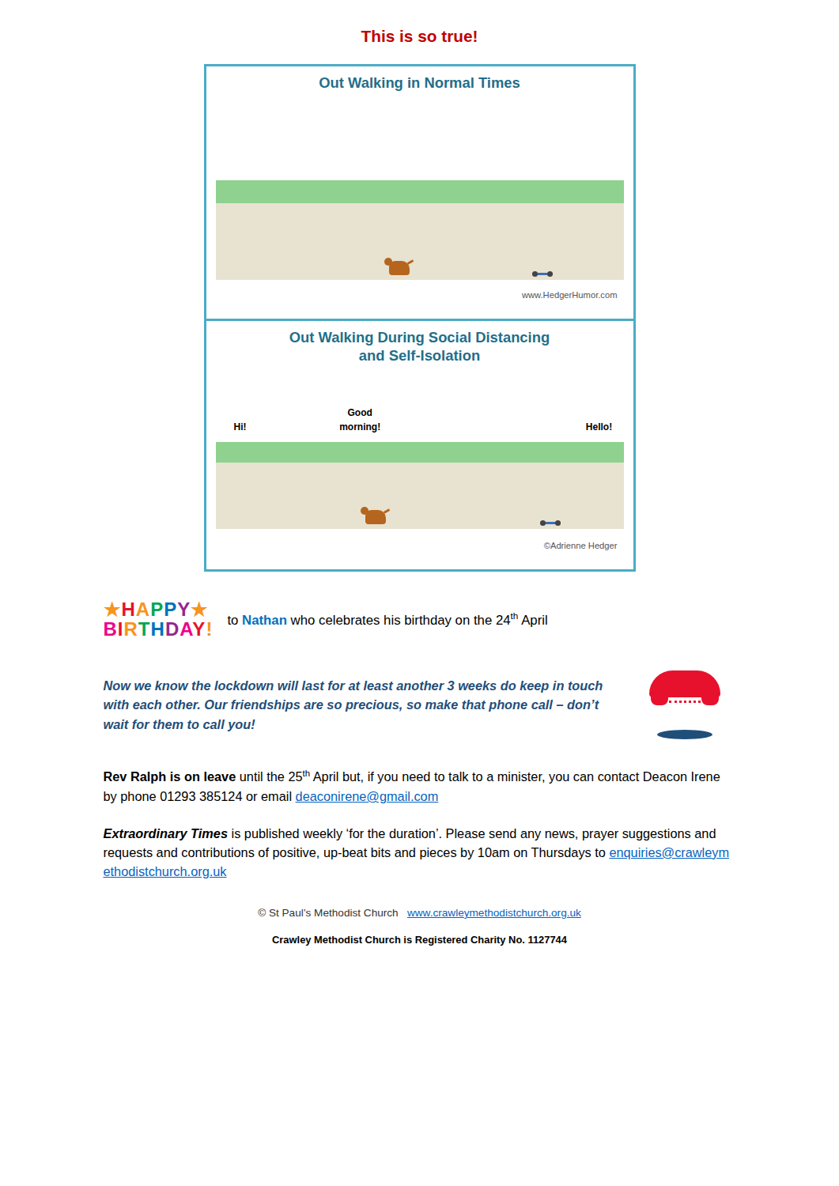This is so true!
Out Walking in Normal Times
www.HedgerHumor.com
Out Walking During Social Distancing
and Self-Isolation
Hi!
Good
morning!
Hello!
©Adrienne Hedger
★HAPPY★ BIRTHDAY!
to Nathan who celebrates his birthday on the 24th April
Now we know the lockdown will last for at least another 3 weeks do keep in touch with each other. Our friendships are so precious, so make that phone call – don’t wait for them to call you!
Rev Ralph is on leave until the 25th April but, if you need to talk to a minister, you can contact Deacon Irene by phone 01293 385124 or email deaconirene@gmail.com
Extraordinary Times is published weekly ‘for the duration’. Please send any news, prayer suggestions and requests and contributions of positive, up-beat bits and pieces by 10am on Thursdays to enquiries@crawleymethodistchurch.org.uk
© St Paul’s Methodist Church www.crawleymethodistchurch.org.uk
Crawley Methodist Church is Registered Charity No. 1127744